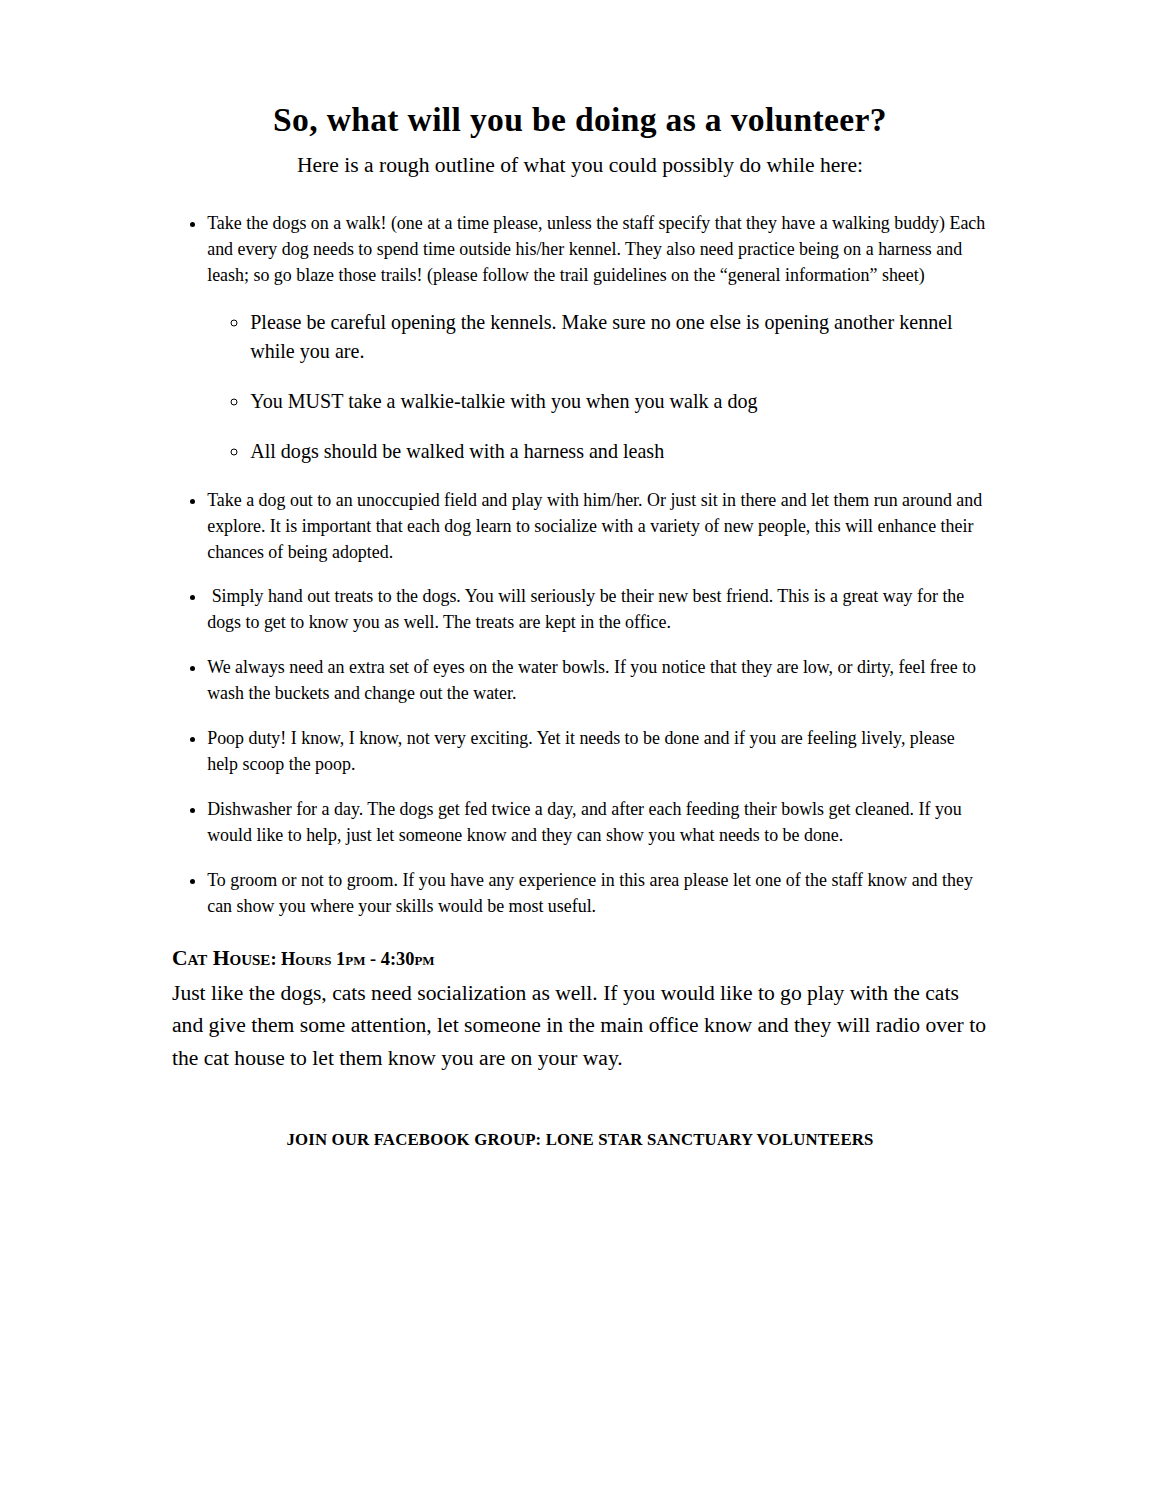So, what will you be doing as a volunteer?
Here is a rough outline of what you could possibly do while here:
Take the dogs on a walk! (one at a time please, unless the staff specify that they have a walking buddy) Each and every dog needs to spend time outside his/her kennel. They also need practice being on a harness and leash; so go blaze those trails! (please follow the trail guidelines on the “general information” sheet)
Please be careful opening the kennels. Make sure no one else is opening another kennel while you are.
You MUST take a walkie-talkie with you when you walk a dog
All dogs should be walked with a harness and leash
Take a dog out to an unoccupied field and play with him/her. Or just sit in there and let them run around and explore. It is important that each dog learn to socialize with a variety of new people, this will enhance their chances of being adopted.
Simply hand out treats to the dogs. You will seriously be their new best friend. This is a great way for the dogs to get to know you as well. The treats are kept in the office.
We always need an extra set of eyes on the water bowls. If you notice that they are low, or dirty, feel free to wash the buckets and change out the water.
Poop duty! I know, I know, not very exciting. Yet it needs to be done and if you are feeling lively, please help scoop the poop.
Dishwasher for a day. The dogs get fed twice a day, and after each feeding their bowls get cleaned. If you would like to help, just let someone know and they can show you what needs to be done.
To groom or not to groom. If you have any experience in this area please let one of the staff know and they can show you where your skills would be most useful.
Cat House: Hours 1pm - 4:30pm
Just like the dogs, cats need socialization as well. If you would like to go play with the cats and give them some attention, let someone in the main office know and they will radio over to the cat house to let them know you are on your way.
JOIN OUR FACEBOOK GROUP: LONE STAR SANCTUARY VOLUNTEERS